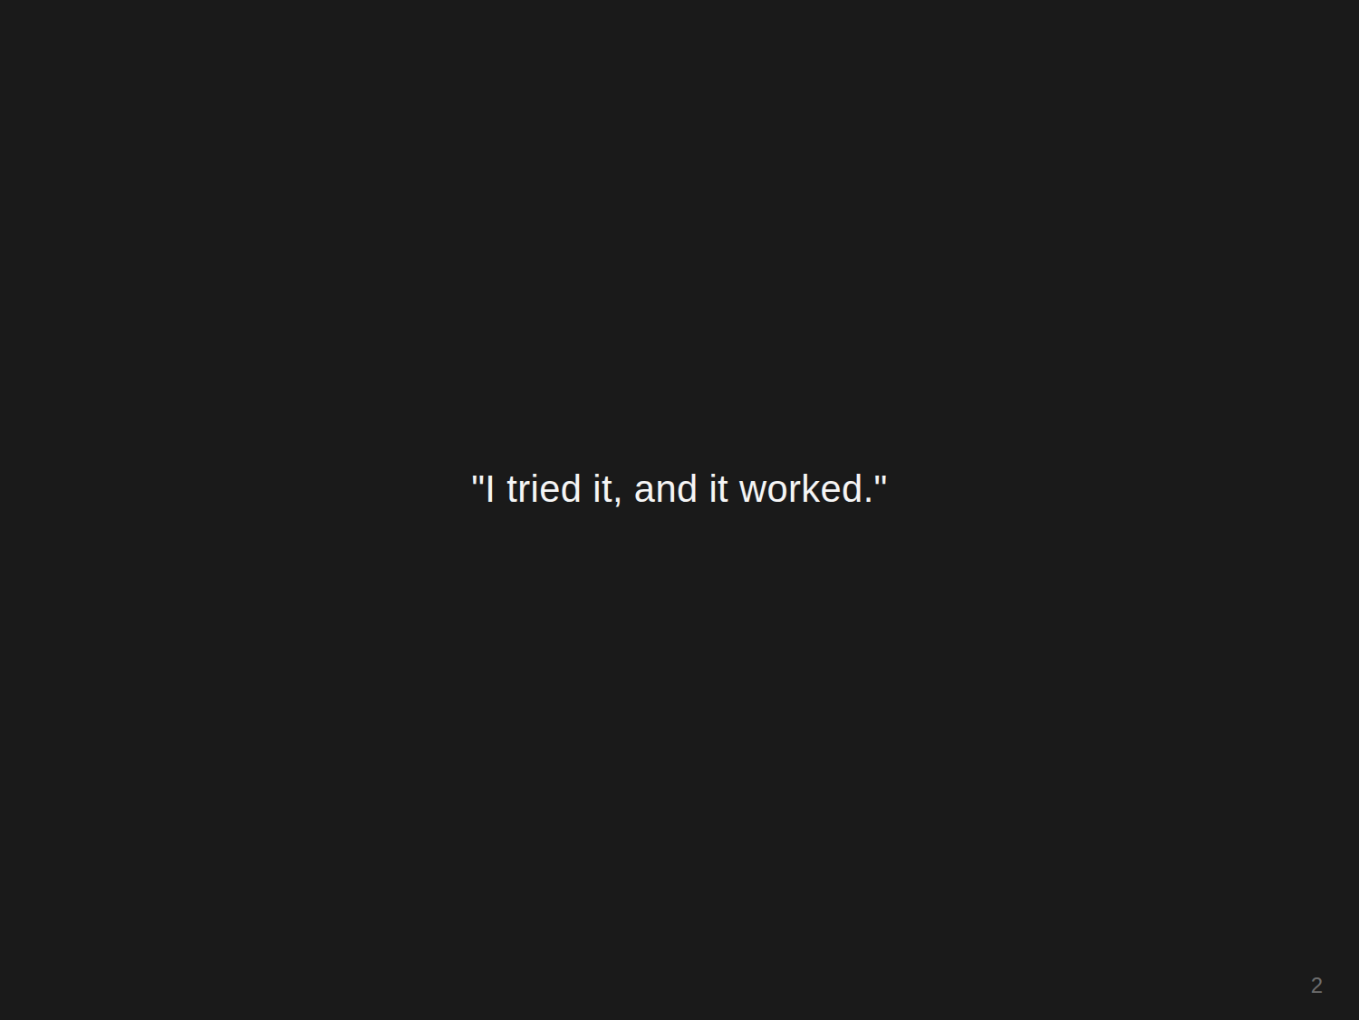"I tried it, and it worked."
2